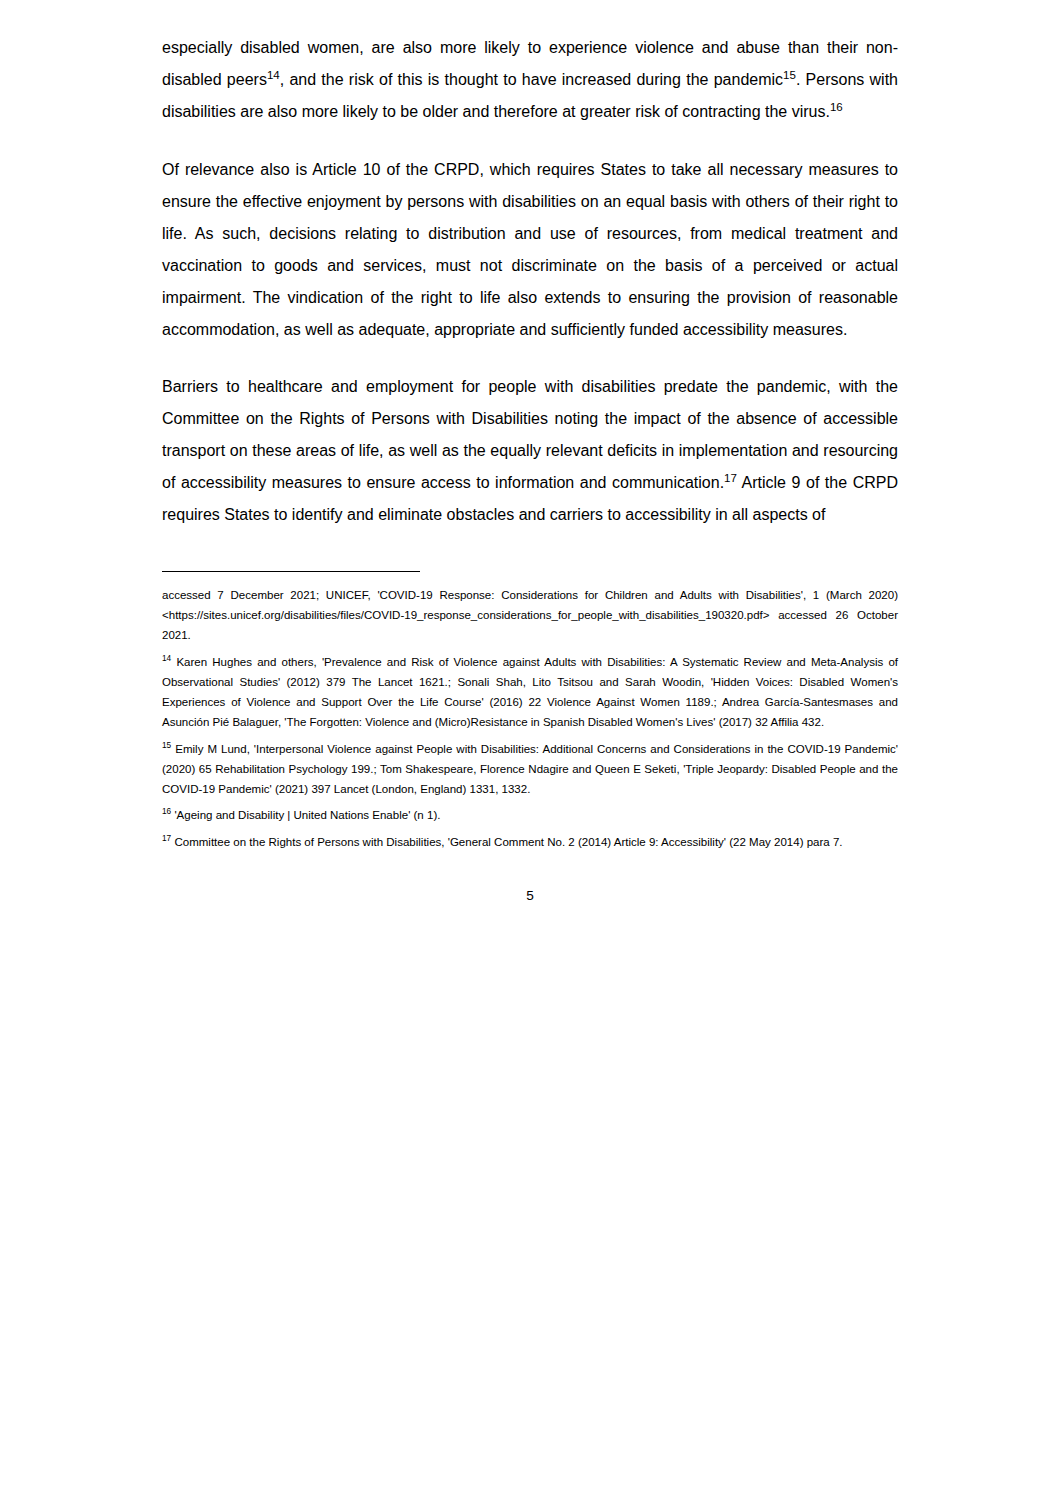especially disabled women, are also more likely to experience violence and abuse than their non-disabled peers14, and the risk of this is thought to have increased during the pandemic15. Persons with disabilities are also more likely to be older and therefore at greater risk of contracting the virus.16
Of relevance also is Article 10 of the CRPD, which requires States to take all necessary measures to ensure the effective enjoyment by persons with disabilities on an equal basis with others of their right to life. As such, decisions relating to distribution and use of resources, from medical treatment and vaccination to goods and services, must not discriminate on the basis of a perceived or actual impairment. The vindication of the right to life also extends to ensuring the provision of reasonable accommodation, as well as adequate, appropriate and sufficiently funded accessibility measures.
Barriers to healthcare and employment for people with disabilities predate the pandemic, with the Committee on the Rights of Persons with Disabilities noting the impact of the absence of accessible transport on these areas of life, as well as the equally relevant deficits in implementation and resourcing of accessibility measures to ensure access to information and communication.17 Article 9 of the CRPD requires States to identify and eliminate obstacles and carriers to accessibility in all aspects of
accessed 7 December 2021; UNICEF, 'COVID-19 Response: Considerations for Children and Adults with Disabilities', 1 (March 2020) <https://sites.unicef.org/disabilities/files/COVID-19_response_considerations_for_people_with_disabilities_190320.pdf> accessed 26 October 2021.
14 Karen Hughes and others, 'Prevalence and Risk of Violence against Adults with Disabilities: A Systematic Review and Meta-Analysis of Observational Studies' (2012) 379 The Lancet 1621.; Sonali Shah, Lito Tsitsou and Sarah Woodin, 'Hidden Voices: Disabled Women's Experiences of Violence and Support Over the Life Course' (2016) 22 Violence Against Women 1189.; Andrea García-Santesmases and Asunción Pié Balaguer, 'The Forgotten: Violence and (Micro)Resistance in Spanish Disabled Women's Lives' (2017) 32 Affilia 432.
15 Emily M Lund, 'Interpersonal Violence against People with Disabilities: Additional Concerns and Considerations in the COVID-19 Pandemic' (2020) 65 Rehabilitation Psychology 199.; Tom Shakespeare, Florence Ndagire and Queen E Seketi, 'Triple Jeopardy: Disabled People and the COVID-19 Pandemic' (2021) 397 Lancet (London, England) 1331, 1332.
16 'Ageing and Disability | United Nations Enable' (n 1).
17 Committee on the Rights of Persons with Disabilities, 'General Comment No. 2 (2014) Article 9: Accessibility' (22 May 2014) para 7.
5